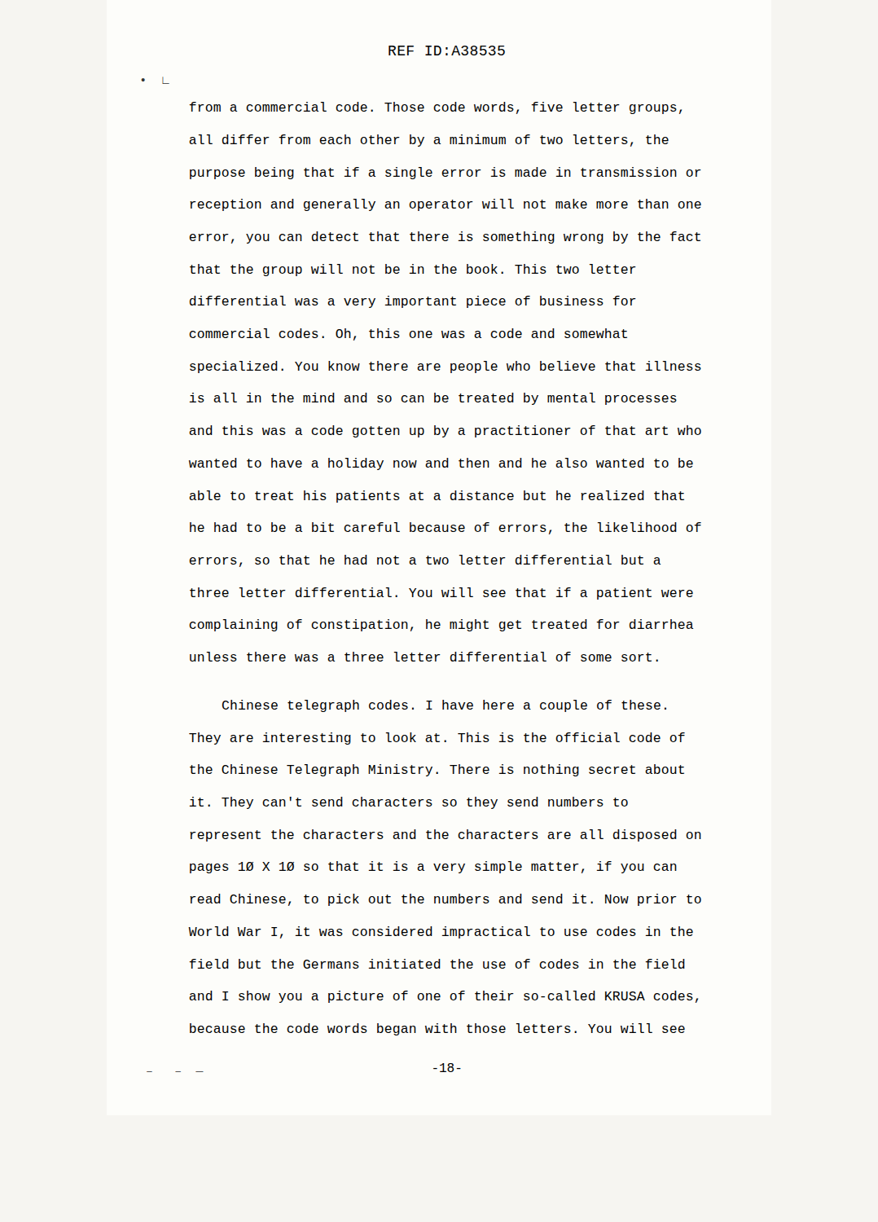• ∟
REF ID:A38535
from a commercial code. Those code words, five letter groups, all differ from each other by a minimum of two letters, the purpose being that if a single error is made in transmission or reception and generally an operator will not make more than one error, you can detect that there is something wrong by the fact that the group will not be in the book. This two letter differential was a very important piece of business for commercial codes. Oh, this one was a code and somewhat specialized. You know there are people who believe that illness is all in the mind and so can be treated by mental processes and this was a code gotten up by a practitioner of that art who wanted to have a holiday now and then and he also wanted to be able to treat his patients at a distance but he realized that he had to be a bit careful because of errors, the likelihood of errors, so that he had not a two letter differential but a three letter differential. You will see that if a patient were complaining of constipation, he might get treated for diarrhea unless there was a three letter differential of some sort.
Chinese telegraph codes. I have here a couple of these. They are interesting to look at. This is the official code of the Chinese Telegraph Ministry. There is nothing secret about it. They can't send characters so they send numbers to represent the characters and the characters are all disposed on pages 1Ø X 1Ø so that it is a very simple matter, if you can read Chinese, to pick out the numbers and send it. Now prior to World War I, it was considered impractical to use codes in the field but the Germans initiated the use of codes in the field and I show you a picture of one of their so-called KRUSA codes, because the code words began with those letters. You will see
– – —
-18-